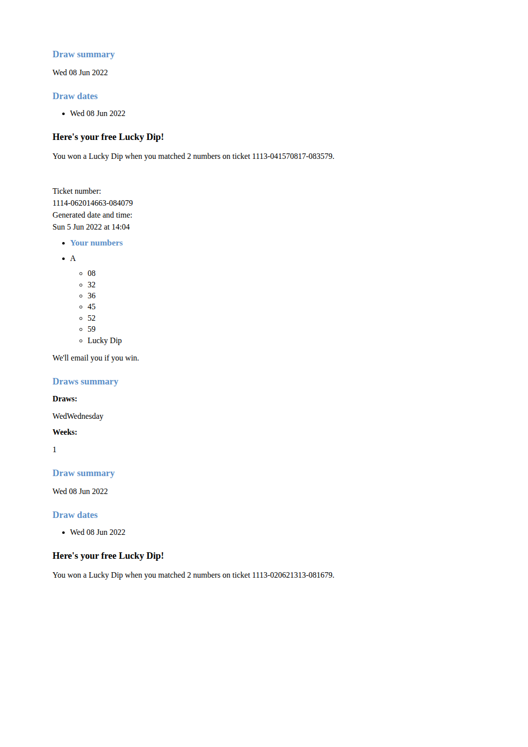Draw summary
Wed 08 Jun 2022
Draw dates
Wed 08 Jun 2022
Here's your free Lucky Dip!
You won a Lucky Dip when you matched 2 numbers on ticket 1113-041570817-083579.
Ticket number:
1114-062014663-084079
Generated date and time:
Sun 5 Jun 2022 at 14:04
Your numbers
A
08
32
36
45
52
59
Lucky Dip
We'll email you if you win.
Draws summary
Draws:
WedWednesday
Weeks:
1
Draw summary
Wed 08 Jun 2022
Draw dates
Wed 08 Jun 2022
Here's your free Lucky Dip!
You won a Lucky Dip when you matched 2 numbers on ticket 1113-020621313-081679.